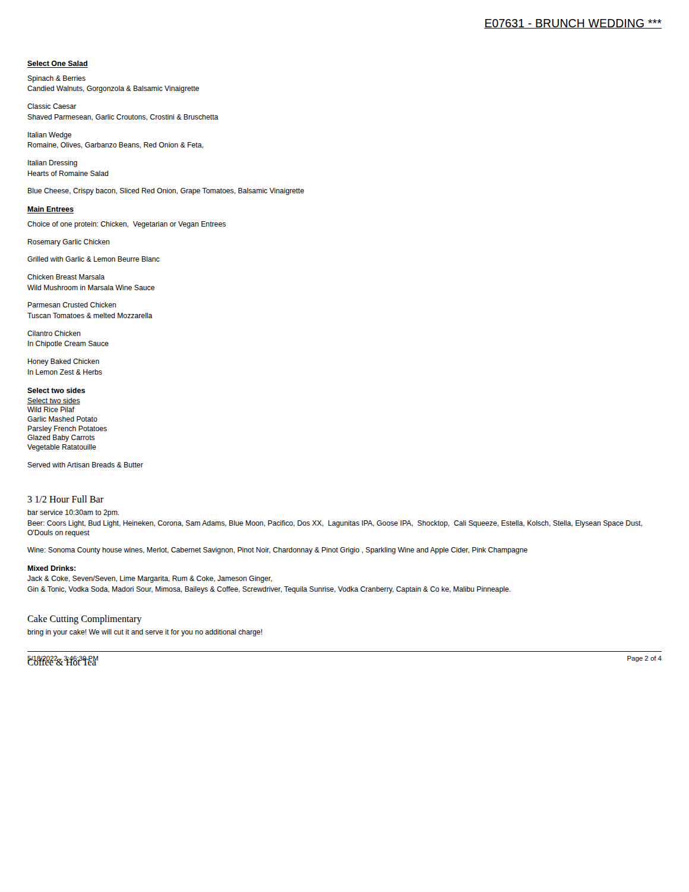E07631 - BRUNCH WEDDING ***
Select One Salad
Spinach & Berries
Candied Walnuts, Gorgonzola & Balsamic Vinaigrette
Classic Caesar
Shaved Parmesean, Garlic Croutons, Crostini & Bruschetta
Italian Wedge
Romaine, Olives, Garbanzo Beans, Red Onion & Feta,
Italian Dressing
Hearts of Romaine Salad
Blue Cheese, Crispy bacon, Sliced Red Onion, Grape Tomatoes, Balsamic Vinaigrette
Main Entrees
Choice of one protein: Chicken, Vegetarian or Vegan Entrees
Rosemary Garlic Chicken
Grilled with Garlic & Lemon Beurre Blanc
Chicken Breast Marsala
Wild Mushroom in Marsala Wine Sauce
Parmesan Crusted Chicken
Tuscan Tomatoes & melted Mozzarella
Cilantro Chicken
In Chipotle Cream Sauce
Honey Baked Chicken
In Lemon Zest & Herbs
Select two sides
Select two sides
Wild Rice Pilaf
Garlic Mashed Potato
Parsley French Potatoes
Glazed Baby Carrots
Vegetable Ratatouille
Served with Artisan Breads & Butter
3 1/2 Hour Full Bar
bar service 10:30am to 2pm.
Beer: Coors Light, Bud Light, Heineken, Corona, Sam Adams, Blue Moon, Pacifico, Dos XX, Lagunitas IPA, Goose IPA, Shocktop, Cali Squeeze, Estella, Kolsch, Stella, Elysean Space Dust, O'Douls on request
Wine: Sonoma County house wines, Merlot, Cabernet Savignon, Pinot Noir, Chardonnay & Pinot Grigio , Sparkling Wine and Apple Cider, Pink Champagne
Mixed Drinks:
Jack & Coke, Seven/Seven, Lime Margarita, Rum & Coke, Jameson Ginger,
Gin & Tonic, Vodka Soda, Madori Sour, Mimosa, Baileys & Coffee, Screwdriver, Tequila Sunrise, Vodka Cranberry, Captain & Co ke, Malibu Pinneaple.
Cake Cutting Complimentary
bring in your cake! We will cut it and serve it for you no additional charge!
Coffee & Hot Tea
5/18/2022 - 3:46:39 PM
Page 2 of 4